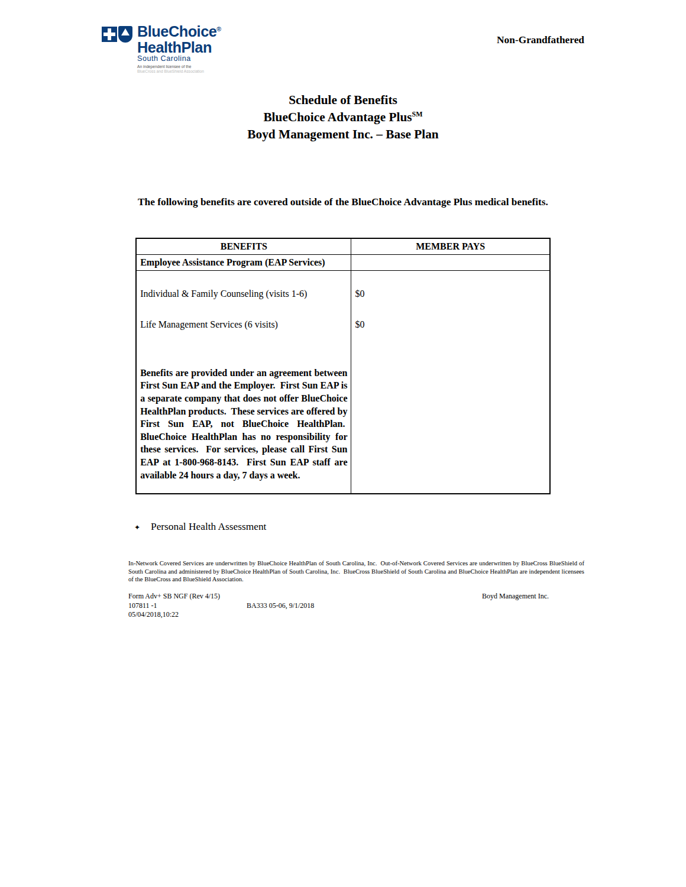BlueChoice®
HealthPlan
South Carolina
An independent licensee of the
BlueCross and BlueShield Association
Non-Grandfathered
Schedule of Benefits
BlueChoice Advantage PlusSM
Boyd Management Inc. – Base Plan
The following benefits are covered outside of the BlueChoice Advantage Plus medical benefits.
| BENEFITS | MEMBER PAYS |
| --- | --- |
| Employee Assistance Program (EAP Services) | |
| Individual & Family Counseling (visits 1-6) | $0 |
| Life Management Services (6 visits) | $0 |
| Benefits are provided under an agreement between First Sun EAP and the Employer. First Sun EAP is a separate company that does not offer BlueChoice HealthPlan products. These services are offered by First Sun EAP, not BlueChoice HealthPlan. BlueChoice HealthPlan has no responsibility for these services. For services, please call First Sun EAP at 1-800-968-8143. First Sun EAP staff are available 24 hours a day, 7 days a week. | |
✦Personal Health Assessment
In-Network Covered Services are underwritten by BlueChoice HealthPlan of South Carolina, Inc. Out-of-Network Covered Services are underwritten by BlueCross BlueShield of South Carolina and administered by BlueChoice HealthPlan of South Carolina, Inc. BlueCross BlueShield of South Carolina and BlueChoice HealthPlan are independent licensees of the BlueCross and BlueShield Association.
Form Adv+ SB NGF (Rev 4/15)
107811 -1 BA333 05-06, 9/1/2018
05/04/2018,10:22
Boyd Management Inc.